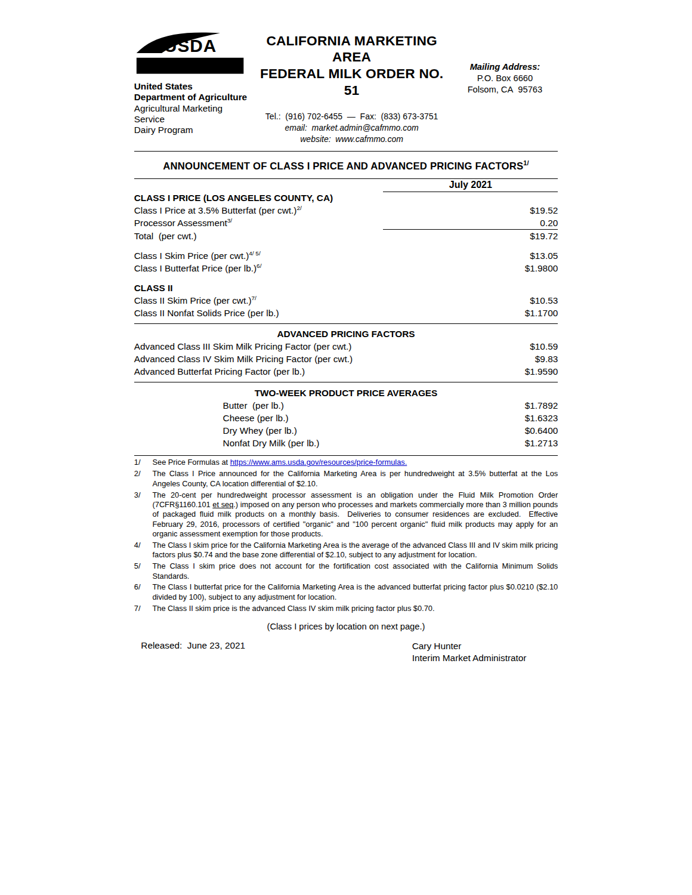USDA
United States
Department of Agriculture
Agricultural Marketing Service
Dairy Program
CALIFORNIA MARKETING AREA
FEDERAL MILK ORDER NO. 51
Tel.: (916) 702-6455 — Fax: (833) 673-3751
email: market.admin@cafmmo.com
website: www.cafmmo.com
Mailing Address:
P.O. Box 6660
Folsom, CA 95763
ANNOUNCEMENT OF CLASS I PRICE AND ADVANCED PRICING FACTORS1/
| | | July 2021 |
| CLASS I PRICE (LOS ANGELES COUNTY, CA) | |
| Class I Price at 3.5% Butterfat (per cwt.) 2/ | $19.52 |
| Processor Assessment 3/ | 0.20 |
| Total (per cwt.) | $19.72 |
| Class I Skim Price (per cwt.) 4/ 5/ | $13.05 |
| Class I Butterfat Price (per lb.) 6/ | $1.9800 |
| CLASS II | |
| Class II Skim Price (per cwt.) 7/ | $10.53 |
| Class II Nonfat Solids Price (per lb.) | $1.1700 |
| ADVANCED PRICING FACTORS |
| Advanced Class III Skim Milk Pricing Factor (per cwt.) | $10.59 |
| Advanced Class IV Skim Milk Pricing Factor (per cwt.) | $9.83 |
| Advanced Butterfat Pricing Factor (per lb.) | $1.9590 |
| TWO-WEEK PRODUCT PRICE AVERAGES |
| Butter (per lb.) | $1.7892 |
| Cheese (per lb.) | $1.6323 |
| Dry Whey (per lb.) | $0.6400 |
| Nonfat Dry Milk (per lb.) | $1.2713 |
1/
See Price Formulas at https://www.ams.usda.gov/resources/price-formulas.
2/
The Class I Price announced for the California Marketing Area is per hundredweight at 3.5% butterfat at the Los Angeles County, CA location differential of $2.10.
3/
The 20-cent per hundredweight processor assessment is an obligation under the Fluid Milk Promotion Order (7CFR§1160.101 et seq.) imposed on any person who processes and markets commercially more than 3 million pounds of packaged fluid milk products on a monthly basis. Deliveries to consumer residences are excluded. Effective February 29, 2016, processors of certified "organic" and "100 percent organic" fluid milk products may apply for an organic assessment exemption for those products.
4/
The Class I skim price for the California Marketing Area is the average of the advanced Class III and IV skim milk pricing factors plus $0.74 and the base zone differential of $2.10, subject to any adjustment for location.
5/
The Class I skim price does not account for the fortification cost associated with the California Minimum Solids Standards.
6/
The Class I butterfat price for the California Marketing Area is the advanced butterfat pricing factor plus $0.0210 ($2.10 divided by 100), subject to any adjustment for location.
7/
The Class II skim price is the advanced Class IV skim milk pricing factor plus $0.70.
(Class I prices by location on next page.)
Released: June 23, 2021
Cary Hunter
Interim Market Administrator